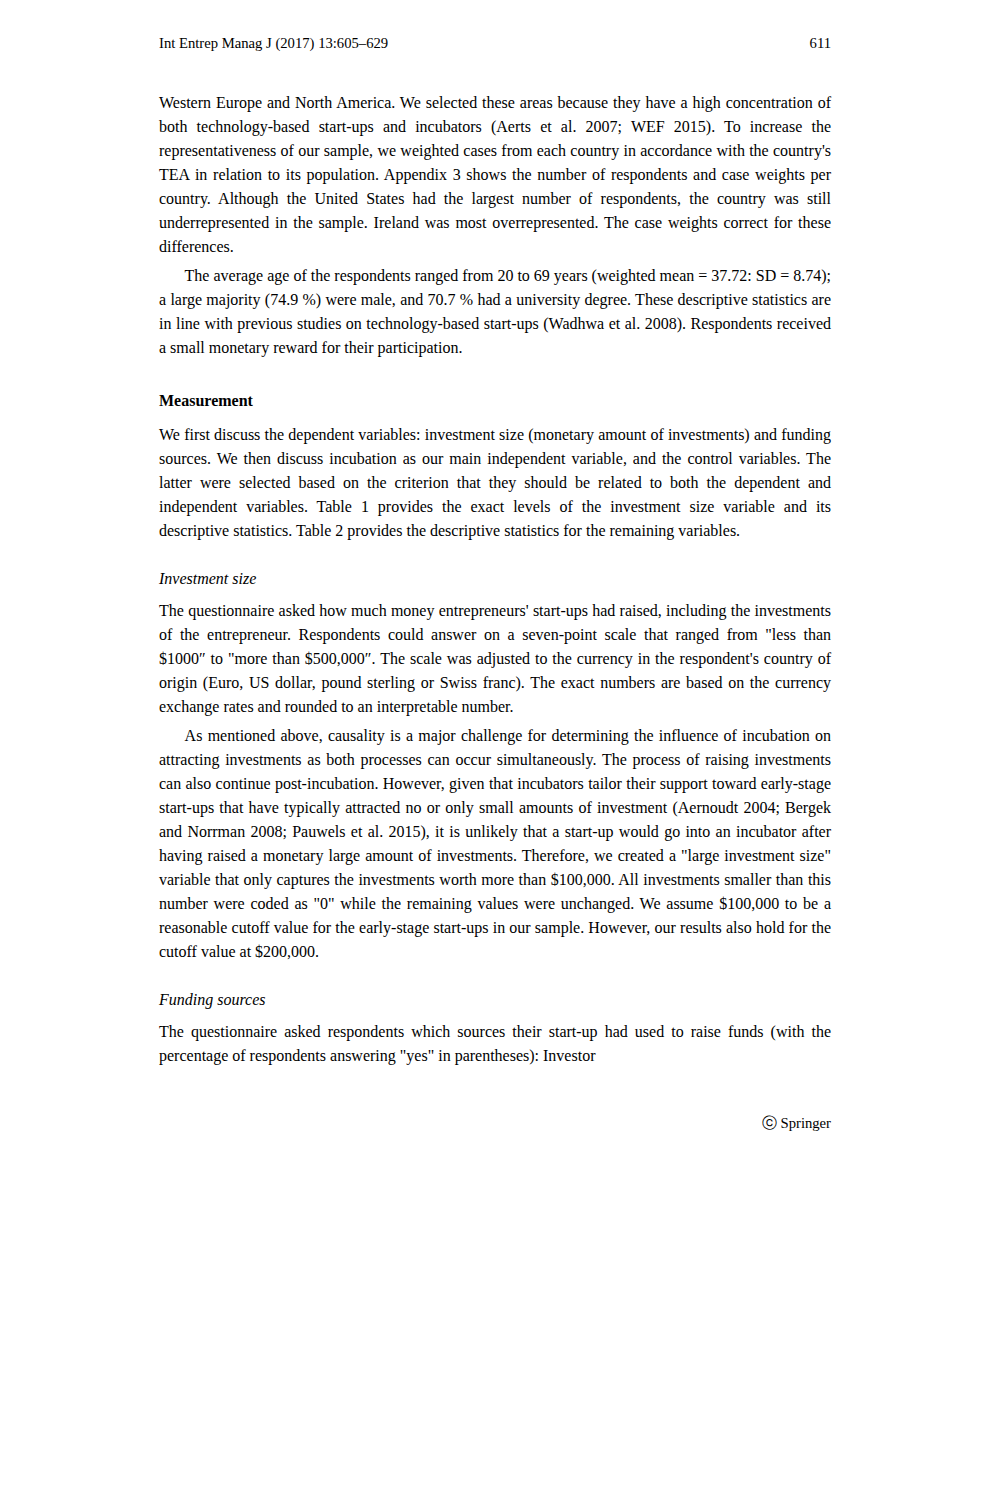Int Entrep Manag J (2017) 13:605–629 611
Western Europe and North America. We selected these areas because they have a high concentration of both technology-based start-ups and incubators (Aerts et al. 2007; WEF 2015). To increase the representativeness of our sample, we weighted cases from each country in accordance with the country's TEA in relation to its population. Appendix 3 shows the number of respondents and case weights per country. Although the United States had the largest number of respondents, the country was still underrepresented in the sample. Ireland was most overrepresented. The case weights correct for these differences.
The average age of the respondents ranged from 20 to 69 years (weighted mean = 37.72: SD = 8.74); a large majority (74.9 %) were male, and 70.7 % had a university degree. These descriptive statistics are in line with previous studies on technology-based start-ups (Wadhwa et al. 2008). Respondents received a small monetary reward for their participation.
Measurement
We first discuss the dependent variables: investment size (monetary amount of investments) and funding sources. We then discuss incubation as our main independent variable, and the control variables. The latter were selected based on the criterion that they should be related to both the dependent and independent variables. Table 1 provides the exact levels of the investment size variable and its descriptive statistics. Table 2 provides the descriptive statistics for the remaining variables.
Investment size
The questionnaire asked how much money entrepreneurs' start-ups had raised, including the investments of the entrepreneur. Respondents could answer on a seven-point scale that ranged from "less than $1000″ to "more than $500,000″. The scale was adjusted to the currency in the respondent's country of origin (Euro, US dollar, pound sterling or Swiss franc). The exact numbers are based on the currency exchange rates and rounded to an interpretable number.
As mentioned above, causality is a major challenge for determining the influence of incubation on attracting investments as both processes can occur simultaneously. The process of raising investments can also continue post-incubation. However, given that incubators tailor their support toward early-stage start-ups that have typically attracted no or only small amounts of investment (Aernoudt 2004; Bergek and Norrman 2008; Pauwels et al. 2015), it is unlikely that a start-up would go into an incubator after having raised a monetary large amount of investments. Therefore, we created a "large investment size" variable that only captures the investments worth more than $100,000. All investments smaller than this number were coded as "0" while the remaining values were unchanged. We assume $100,000 to be a reasonable cutoff value for the early-stage start-ups in our sample. However, our results also hold for the cutoff value at $200,000.
Funding sources
The questionnaire asked respondents which sources their start-up had used to raise funds (with the percentage of respondents answering "yes" in parentheses): Investor
ⓒ Springer